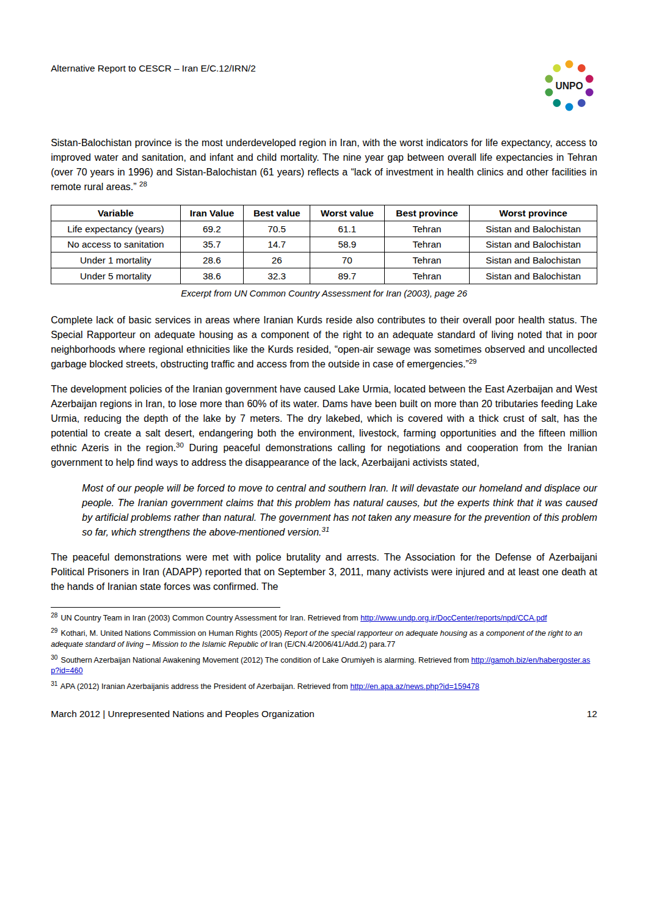Alternative Report to CESCR – Iran E/C.12/IRN/2
UNPO
Sistan-Balochistan province is the most underdeveloped region in Iran, with the worst indicators for life expectancy, access to improved water and sanitation, and infant and child mortality. The nine year gap between overall life expectancies in Tehran (over 70 years in 1996) and Sistan-Balochistan (61 years) reflects a “lack of investment in health clinics and other facilities in remote rural areas.” 28
| Variable | Iran Value | Best value | Worst value | Best province | Worst province |
| --- | --- | --- | --- | --- | --- |
| Life expectancy (years) | 69.2 | 70.5 | 61.1 | Tehran | Sistan and Balochistan |
| No access to sanitation | 35.7 | 14.7 | 58.9 | Tehran | Sistan and Balochistan |
| Under 1 mortality | 28.6 | 26 | 70 | Tehran | Sistan and Balochistan |
| Under 5 mortality | 38.6 | 32.3 | 89.7 | Tehran | Sistan and Balochistan |
Excerpt from UN Common Country Assessment for Iran (2003), page 26
Complete lack of basic services in areas where Iranian Kurds reside also contributes to their overall poor health status. The Special Rapporteur on adequate housing as a component of the right to an adequate standard of living noted that in poor neighborhoods where regional ethnicities like the Kurds resided, “open-air sewage was sometimes observed and uncollected garbage blocked streets, obstructing traffic and access from the outside in case of emergencies.”29
The development policies of the Iranian government have caused Lake Urmia, located between the East Azerbaijan and West Azerbaijan regions in Iran, to lose more than 60% of its water. Dams have been built on more than 20 tributaries feeding Lake Urmia, reducing the depth of the lake by 7 meters. The dry lakebed, which is covered with a thick crust of salt, has the potential to create a salt desert, endangering both the environment, livestock, farming opportunities and the fifteen million ethnic Azeris in the region.30 During peaceful demonstrations calling for negotiations and cooperation from the Iranian government to help find ways to address the disappearance of the lack, Azerbaijani activists stated,
Most of our people will be forced to move to central and southern Iran. It will devastate our homeland and displace our people. The Iranian government claims that this problem has natural causes, but the experts think that it was caused by artificial problems rather than natural. The government has not taken any measure for the prevention of this problem so far, which strengthens the above-mentioned version.31
The peaceful demonstrations were met with police brutality and arrests. The Association for the Defense of Azerbaijani Political Prisoners in Iran (ADAPP) reported that on September 3, 2011, many activists were injured and at least one death at the hands of Iranian state forces was confirmed. The
28 UN Country Team in Iran (2003) Common Country Assessment for Iran. Retrieved from http://www.undp.org.ir/DocCenter/reports/npd/CCA.pdf
29 Kothari, M. United Nations Commission on Human Rights (2005) Report of the special rapporteur on adequate housing as a component of the right to an adequate standard of living – Mission to the Islamic Republic of Iran (E/CN.4/2006/41/Add.2) para.77
30 Southern Azerbaijan National Awakening Movement (2012) The condition of Lake Orumiyeh is alarming. Retrieved from http://gamoh.biz/en/habergoster.asp?id=460
31 APA (2012) Iranian Azerbaijanis address the President of Azerbaijan. Retrieved from http://en.apa.az/news.php?id=159478
March 2012 | Unrepresented Nations and Peoples Organization
12